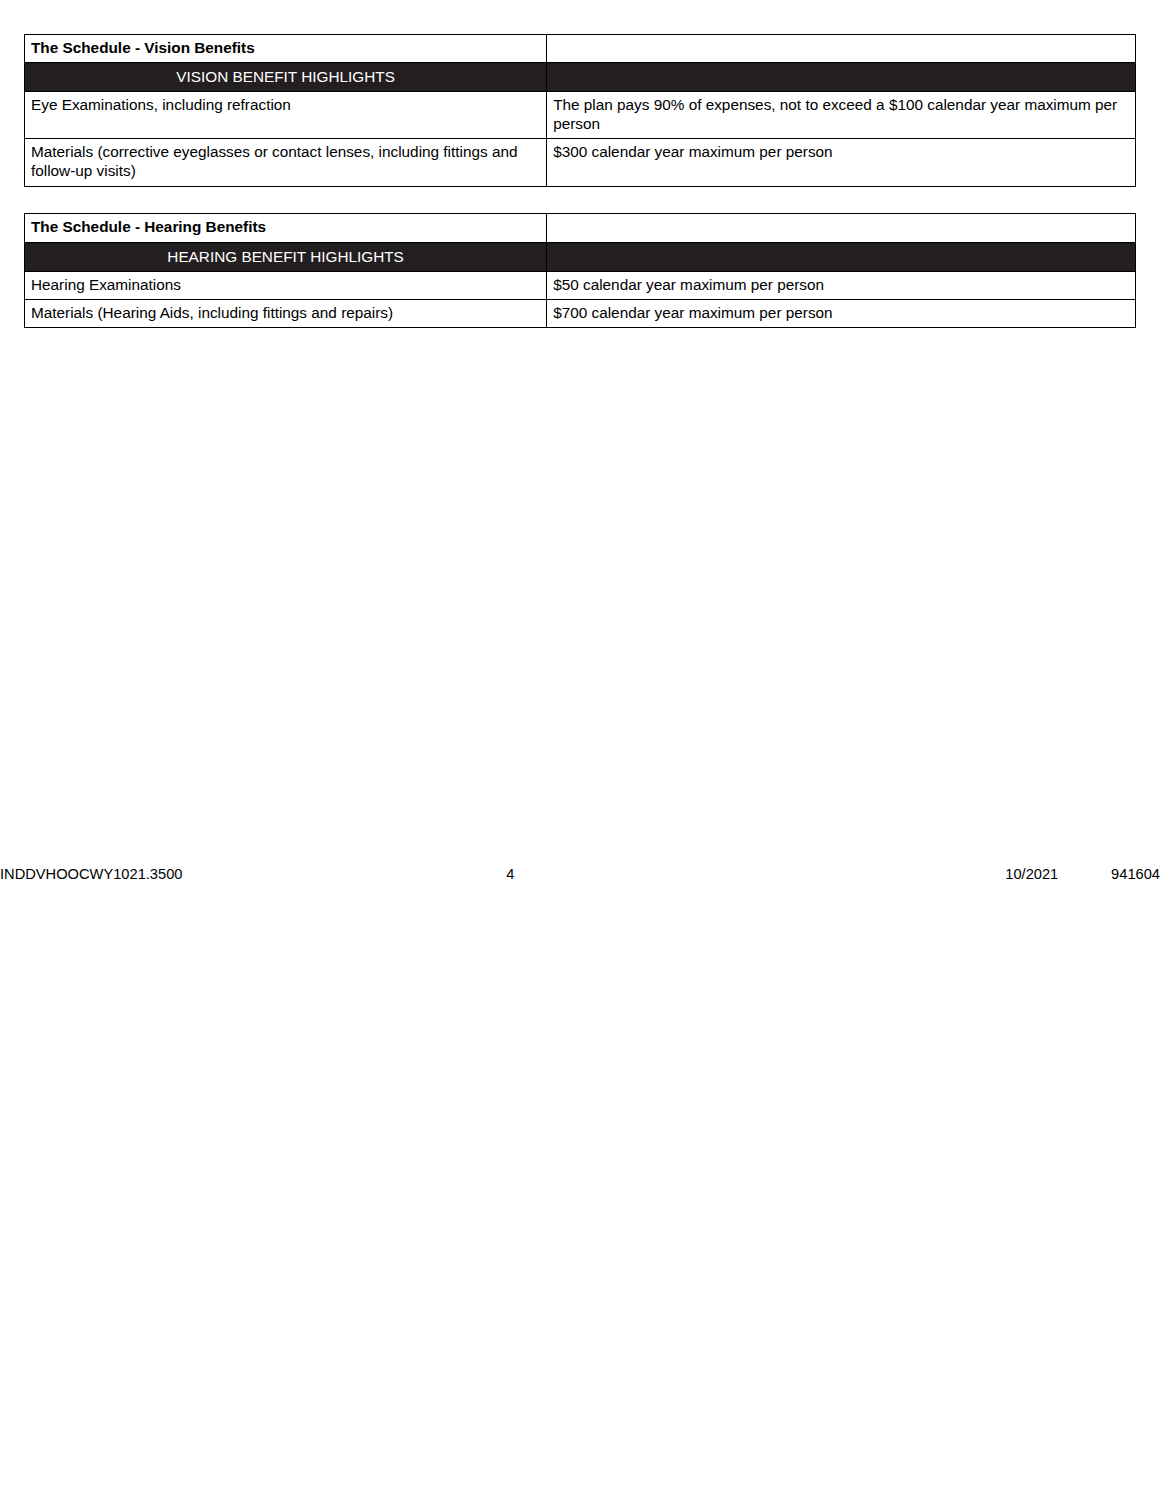| The Schedule - Vision Benefits | |
| VISION BENEFIT HIGHLIGHTS | |
| Eye Examinations, including refraction | The plan pays 90% of expenses, not to exceed a $100 calendar year maximum per person |
| Materials (corrective eyeglasses or contact lenses, including fittings and follow-up visits) | $300 calendar year maximum per person |
| The Schedule - Hearing Benefits | |
| HEARING BENEFIT HIGHLIGHTS | |
| Hearing Examinations | $50 calendar year maximum per person |
| Materials (Hearing Aids, including fittings and repairs) | $700 calendar year maximum per person |
| INDDVHOOCWY1021.3500 | 4 | 10/2021 941604 |